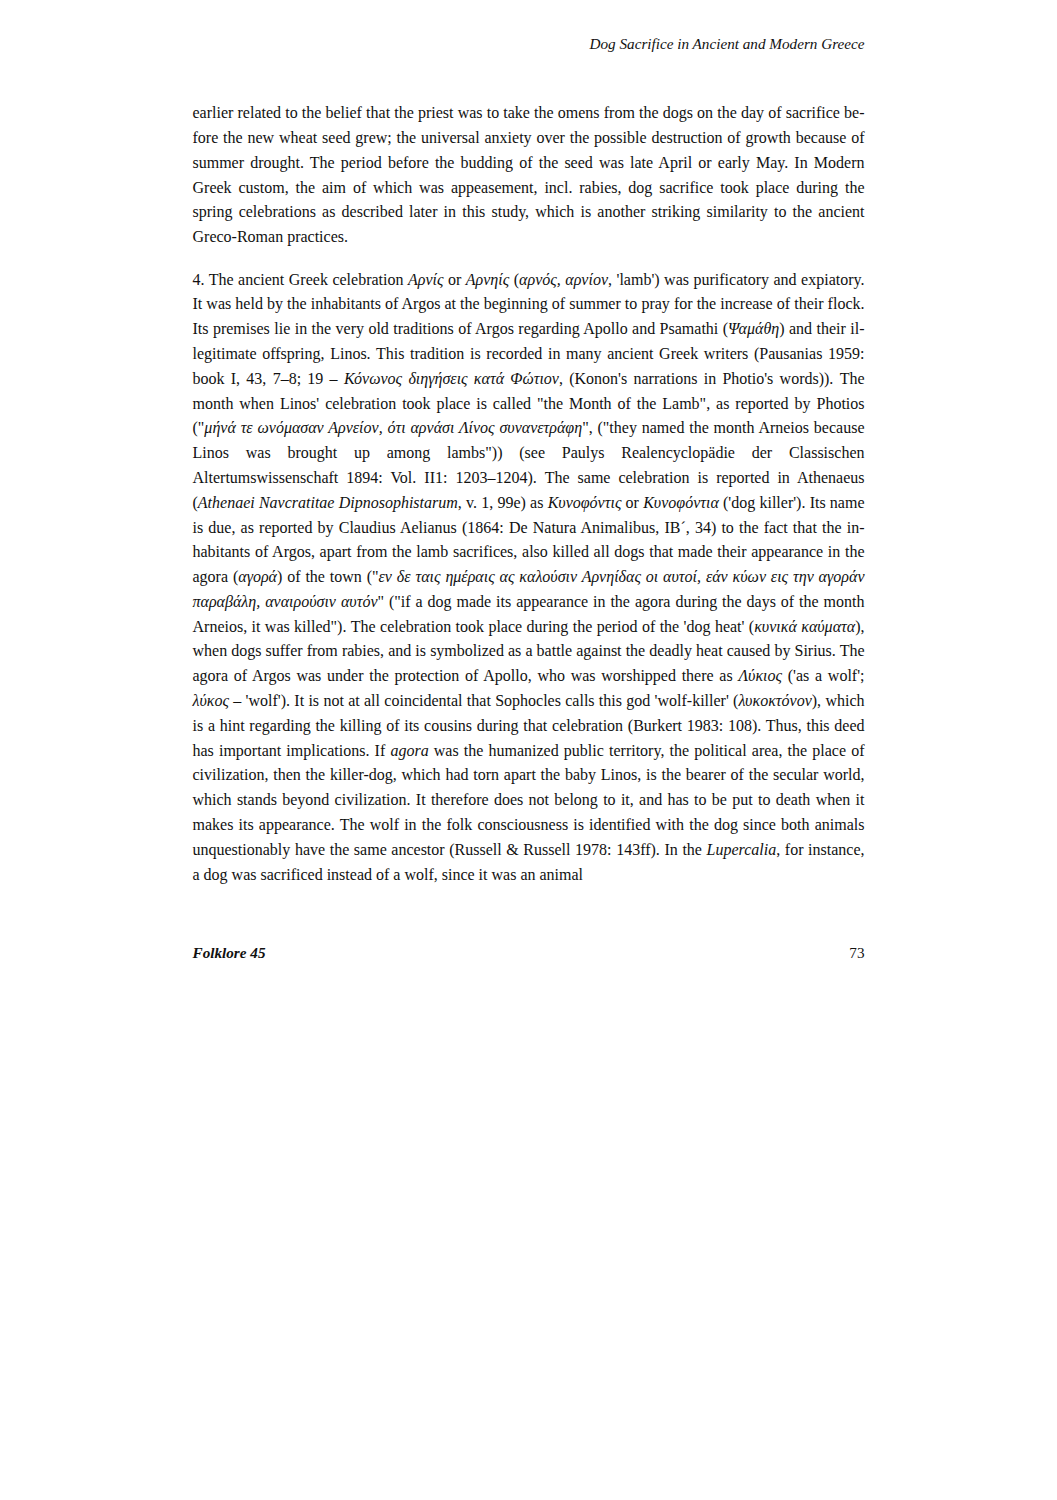Dog Sacrifice in Ancient and Modern Greece
earlier related to the belief that the priest was to take the omens from the dogs on the day of sacrifice before the new wheat seed grew; the universal anxiety over the possible destruction of growth because of summer drought. The period before the budding of the seed was late April or early May. In Modern Greek custom, the aim of which was appeasement, incl. rabies, dog sacrifice took place during the spring celebrations as described later in this study, which is another striking similarity to the ancient Greco-Roman practices.
4. The ancient Greek celebration Αρνίς or Αρνηίς (αρνός, αρνίον, 'lamb') was purificatory and expiatory. It was held by the inhabitants of Argos at the beginning of summer to pray for the increase of their flock. Its premises lie in the very old traditions of Argos regarding Apollo and Psamathi (Ψαμάθη) and their illegitimate offspring, Linos. This tradition is recorded in many ancient Greek writers (Pausanias 1959: book I, 43, 7–8; 19 – Κόνωνος διηγήσεις κατά Φώτιον, (Konon's narrations in Photio's words)). The month when Linos' celebration took place is called "the Month of the Lamb", as reported by Photios ("μήνά τε ωνόμασαν Αρνείον, ότι αρνάσι Λίνος συνανετράφη", ("they named the month Arneios because Linos was brought up among lambs")) (see Paulys Realencyclopädie der Classischen Altertumswissenschaft 1894: Vol. II1: 1203–1204). The same celebration is reported in Athenaeus (Athenaei Navcratitae Dipnosophistarum, v. 1, 99e) as Κυνοφόντις or Κυνοφόντια ('dog killer'). Its name is due, as reported by Claudius Aelianus (1864: De Natura Animalibus, IB´, 34) to the fact that the inhabitants of Argos, apart from the lamb sacrifices, also killed all dogs that made their appearance in the agora (αγορά) of the town ("εν δε ταις ημέραις ας καλούσιν Αρνηίδας οι αυτοί, εάν κύων εις την αγοράν παραβάλη, αναιρούσιν αυτόν" ("if a dog made its appearance in the agora during the days of the month Arneios, it was killed"). The celebration took place during the period of the 'dog heat' (κυνικά καύματα), when dogs suffer from rabies, and is symbolized as a battle against the deadly heat caused by Sirius. The agora of Argos was under the protection of Apollo, who was worshipped there as Λύκιος ('as a wolf'; λύκος – 'wolf'). It is not at all coincidental that Sophocles calls this god 'wolf-killer' (λυκοκτόνον), which is a hint regarding the killing of its cousins during that celebration (Burkert 1983: 108). Thus, this deed has important implications. If agora was the humanized public territory, the political area, the place of civilization, then the killer-dog, which had torn apart the baby Linos, is the bearer of the secular world, which stands beyond civilization. It therefore does not belong to it, and has to be put to death when it makes its appearance. The wolf in the folk consciousness is identified with the dog since both animals unquestionably have the same ancestor (Russell & Russell 1978: 143ff). In the Lupercalia, for instance, a dog was sacrificed instead of a wolf, since it was an animal
Folklore 45 73